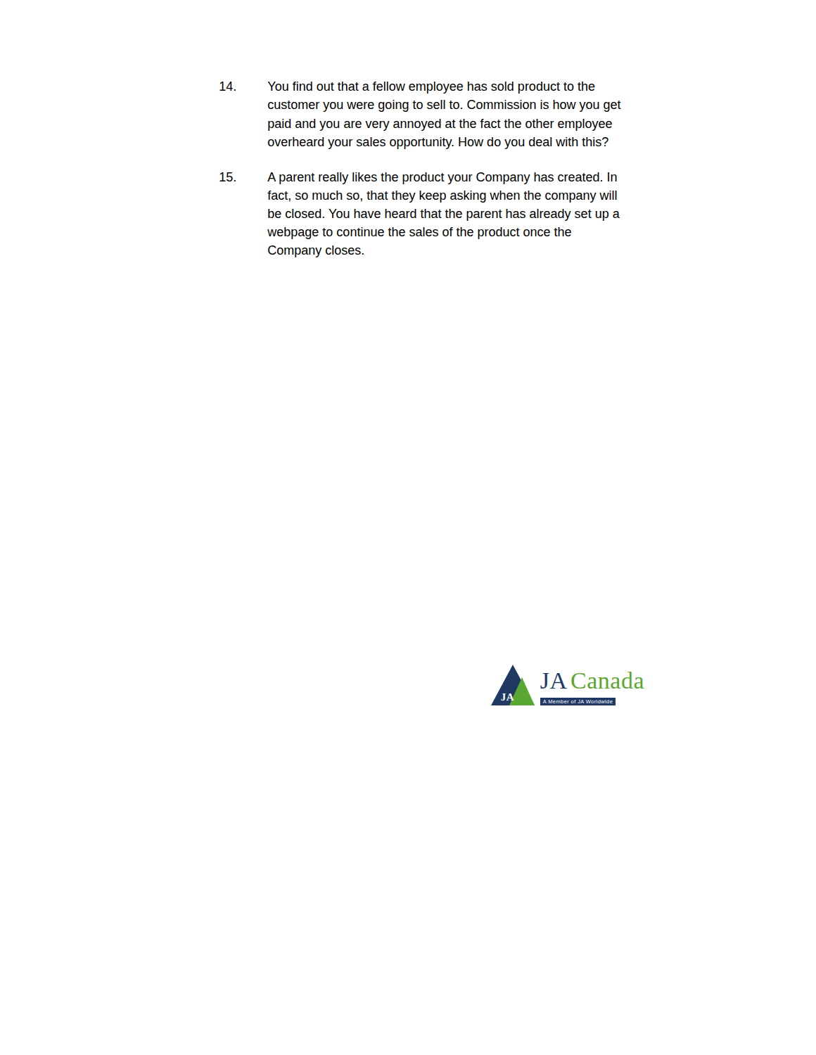14. You find out that a fellow employee has sold product to the customer you were going to sell to. Commission is how you get paid and you are very annoyed at the fact the other employee overheard your sales opportunity. How do you deal with this?
15. A parent really likes the product your Company has created. In fact, so much so, that they keep asking when the company will be closed. You have heard that the parent has already set up a webpage to continue the sales of the product once the Company closes.
JA
JA Canada
A Member of JA Worldwide